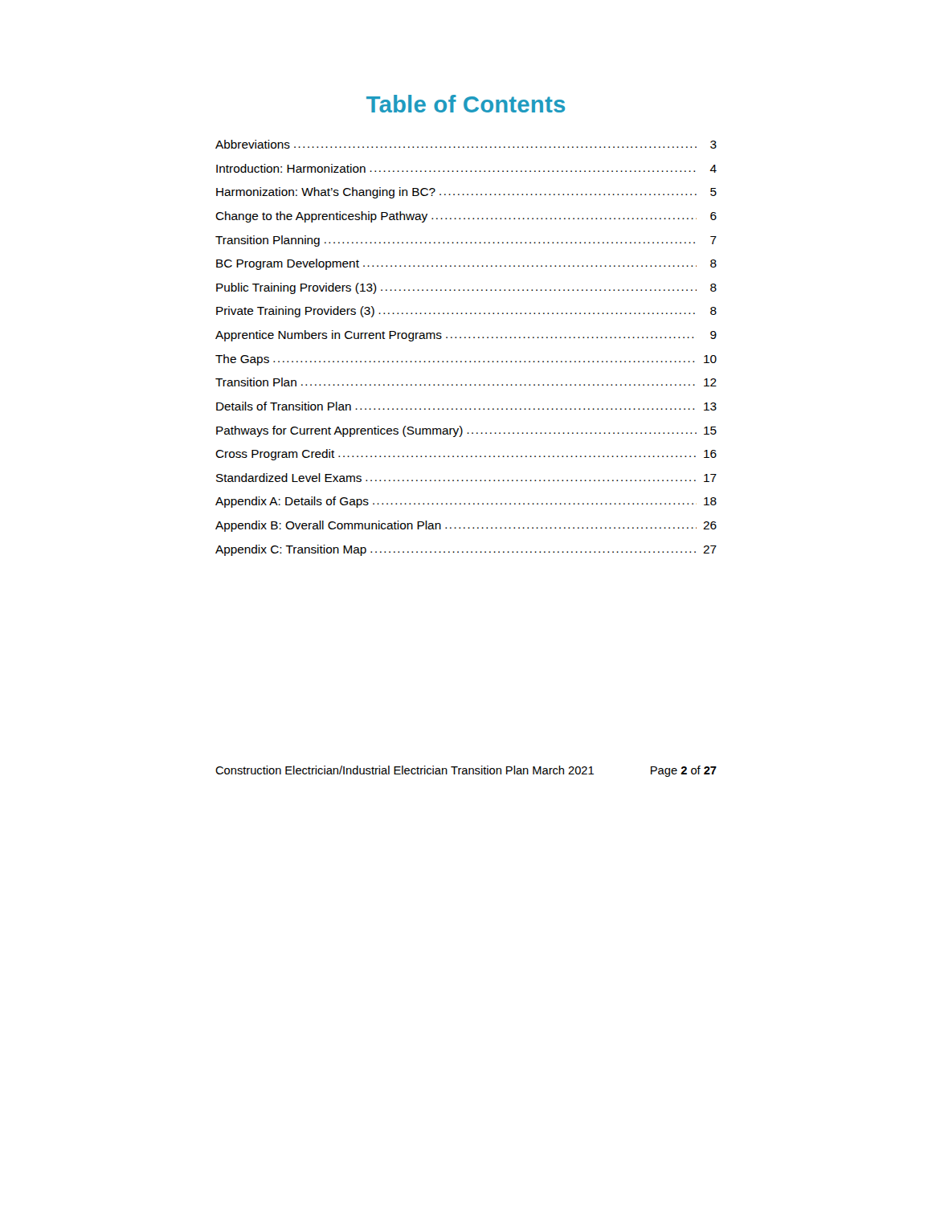Table of Contents
Abbreviations ........................................................................................................................................... 3
Introduction: Harmonization ............................................................................................................................. 4
Harmonization: What’s Changing in BC? ............................................................................................... 5
Change to the Apprenticeship Pathway .................................................................................................. 6
Transition Planning ............................................................................................................................. 7
BC Program Development ..................................................................................................................... 8
Public Training Providers (13) ................................................................................................................. 8
Private Training Providers (3) ................................................................................................................. 8
Apprentice Numbers in Current Programs .............................................................................................. 9
The Gaps .............................................................................................................................................. 10
Transition Plan .................................................................................................................................... 12
Details of Transition Plan ...................................................................................................................... 13
Pathways for Current Apprentices (Summary) ....................................................................................... 15
Cross Program Credit ............................................................................................................................ 16
Standardized Level Exams ..................................................................................................................... 17
Appendix A: Details of Gaps .................................................................................................................. 18
Appendix B: Overall Communication Plan .............................................................................................. 26
Appendix C: Transition Map .................................................................................................................. 27
Construction Electrician/Industrial Electrician Transition Plan March 2021 Page 2 of 27